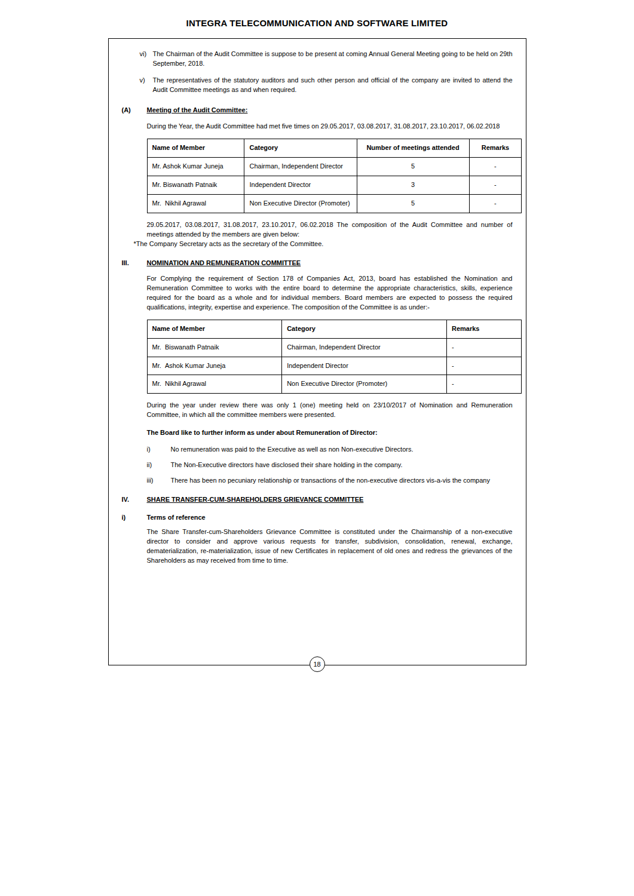INTEGRA TELECOMMUNICATION AND SOFTWARE LIMITED
vi)
The Chairman of the Audit Committee is suppose to be present at coming Annual General Meeting going to be held on 29th September, 2018.
v)
The representatives of the statutory auditors and such other person and official of the company are invited to attend the Audit Committee meetings as and when required.
(A)
Meeting of the Audit Committee:
During the Year, the Audit Committee had met five times on 29.05.2017, 03.08.2017, 31.08.2017, 23.10.2017, 06.02.2018
| Name of Member | Category | Number of meetings attended | Remarks |
| --- | --- | --- | --- |
| Mr. Ashok Kumar Juneja | Chairman, Independent Director | 5 | - |
| Mr. Biswanath Patnaik | Independent Director | 3 | - |
| Mr. Nikhil Agrawal | Non Executive Director (Promoter) | 5 | - |
29.05.2017, 03.08.2017, 31.08.2017, 23.10.2017, 06.02.2018 The composition of the Audit Committee and number of meetings attended by the members are given below:
*The Company Secretary acts as the secretary of the Committee.
III.
NOMINATION AND REMUNERATION COMMITTEE
For Complying the requirement of Section 178 of Companies Act, 2013, board has established the Nomination and Remuneration Committee to works with the entire board to determine the appropriate characteristics, skills, experience required for the board as a whole and for individual members. Board members are expected to possess the required qualifications, integrity, expertise and experience. The composition of the Committee is as under:-
| Name of Member | Category | Remarks |
| --- | --- | --- |
| Mr. Biswanath Patnaik | Chairman, Independent Director | - |
| Mr. Ashok Kumar Juneja | Independent Director | - |
| Mr. Nikhil Agrawal | Non Executive Director (Promoter) | - |
During the year under review there was only 1 (one) meeting held on 23/10/2017 of Nomination and Remuneration Committee, in which all the committee members were presented.
The Board like to further inform as under about Remuneration of Director:
i)
No remuneration was paid to the Executive as well as non Non-executive Directors.
ii)
The Non-Executive directors have disclosed their share holding in the company.
iii)
There has been no pecuniary relationship or transactions of the non-executive directors vis-a-vis the company
IV.
SHARE TRANSFER-CUM-SHAREHOLDERS GRIEVANCE COMMITTEE
i)
Terms of reference
The Share Transfer-cum-Shareholders Grievance Committee is constituted under the Chairmanship of a non-executive director to consider and approve various requests for transfer, subdivision, consolidation, renewal, exchange, dematerialization, re-materialization, issue of new Certificates in replacement of old ones and redress the grievances of the Shareholders as may received from time to time.
18